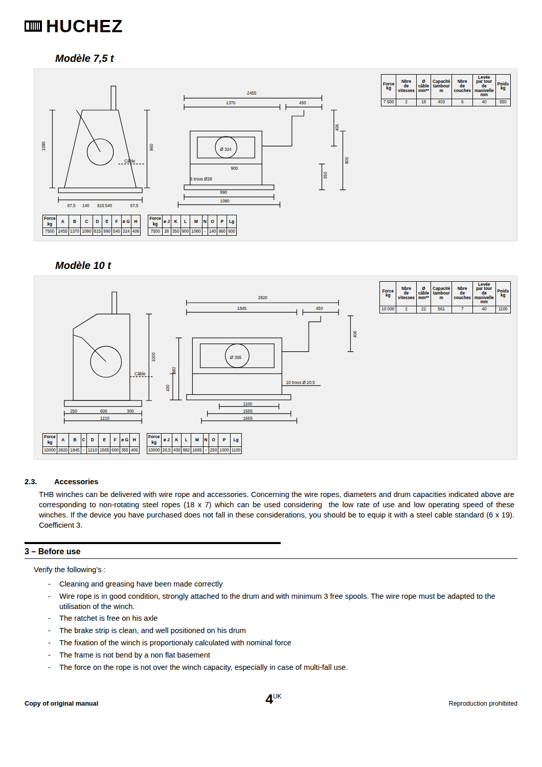HUCHEZ
Modèle 7,5 t
815 67,5 67,5 140 540 1090 960 Câble 2455 1370 450 406 900 350 990 1080 6 trous Ø28 900 Ø 324
| Force kg | Nbre de vitesses | Ø câble mm** | Capacité tambour m | Nbre de couches | Levée par tour de manivelle mm | Poids kg |
| --- | --- | --- | --- | --- | --- | --- |
| 7 500 | 2 | 18 | 403 | 6 | 40 | 550 |
| Force kg | A | B | C | D | E | F | ø G | H |
| --- | --- | --- | --- | --- | --- | --- | --- | --- |
| 7500 | 2455 | 1370 | 1090 | 815 | 990 | 540 | 324 | 406 |
| Force kg | ø J | K | L | M | N | O | P | Lg |
| --- | --- | --- | --- | --- | --- | --- | --- | --- |
| 7500 | 28 | 350 | 900 | 1080 | - | 140 | 960 | 900 |
Modèle 10 t
1210 250 600 300 1000 Câble 2920 1845 450 406 882 430 1100 1565 1665 10 trous Ø 20,5 Ø 355
| Force kg | Nbre de vitesses | Ø câble mm** | Capacité tambour m | Nbre de couches | Levée par tour de manivelle mm | Poids kg |
| --- | --- | --- | --- | --- | --- | --- |
| 10 000 | 2 | 22 | 561 | 7 | 40 | 1100 |
| Force kg | A | B | C | D | E | F | ø G | H |
| --- | --- | --- | --- | --- | --- | --- | --- | --- |
| 10000 | 2920 | 1845 | - | 1210 | 1565 | 600 | 355 | 406 |
| Force kg | ø J | K | L | M | N | O | P | Lg |
| --- | --- | --- | --- | --- | --- | --- | --- | --- |
| 10000 | 20,5 | 430 | 882 | 1665 | - | 250 | 1000 | 1100 |
2.3. Accessories
THB winches can be delivered with wire rope and accessories. Concerning the wire ropes, diameters and drum capacities indicated above are corresponding to non-rotating steel ropes (18 x 7) which can be used considering the low rate of use and low operating speed of these winches. If the device you have purchased does not fall in these considerations, you should be to equip it with a steel cable standard (6 x 19). Coefficient 3.
3 – Before use
Verify the following’s :
Cleaning and greasing have been made correctly
Wire rope is in good condition, strongly attached to the drum and with minimum 3 free spools. The wire rope must be adapted to the utilisation of the winch.
The ratchet is free on his axle
The brake strip is clean, and well positioned on his drum
The fixation of the winch is proportionaly calculated with nominal force
The frame is not bend by a non flat basement
The force on the rope is not over the winch capacity, especially in case of multi-fall use.
Copy of original manual
4UK
Reproduction prohibited